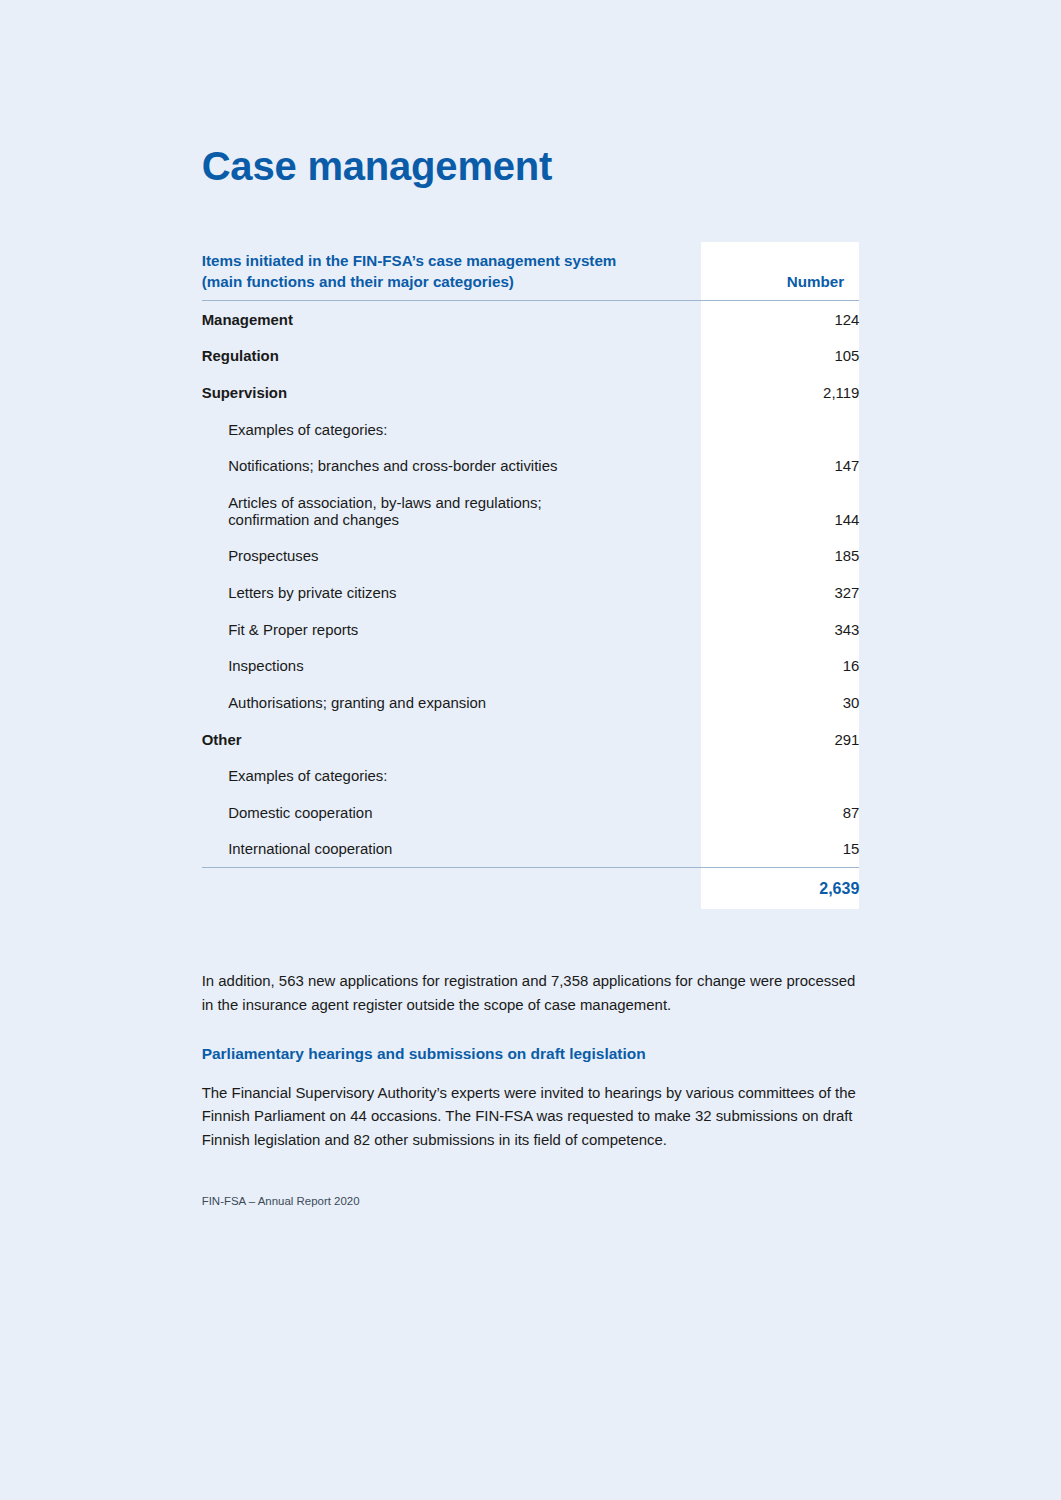Case management
| Items initiated in the FIN-FSA’s case management system (main functions and their major categories) | Number |
| --- | --- |
| Management | 124 |
| Regulation | 105 |
| Supervision | 2,119 |
| Examples of categories: | |
| Notifications; branches and cross-border activities | 147 |
| Articles of association, by-laws and regulations; confirmation and changes | 144 |
| Prospectuses | 185 |
| Letters by private citizens | 327 |
| Fit & Proper reports | 343 |
| Inspections | 16 |
| Authorisations; granting and expansion | 30 |
| Other | 291 |
| Examples of categories: | |
| Domestic cooperation | 87 |
| International cooperation | 15 |
| | 2,639 |
In addition, 563 new applications for registration and 7,358 applications for change were processed in the insurance agent register outside the scope of case management.
Parliamentary hearings and submissions on draft legislation
The Financial Supervisory Authority’s experts were invited to hearings by various committees of the Finnish Parliament on 44 occasions. The FIN-FSA was requested to make 32 submissions on draft Finnish legislation and 82 other submissions in its field of competence.
FIN-FSA – Annual Report 2020